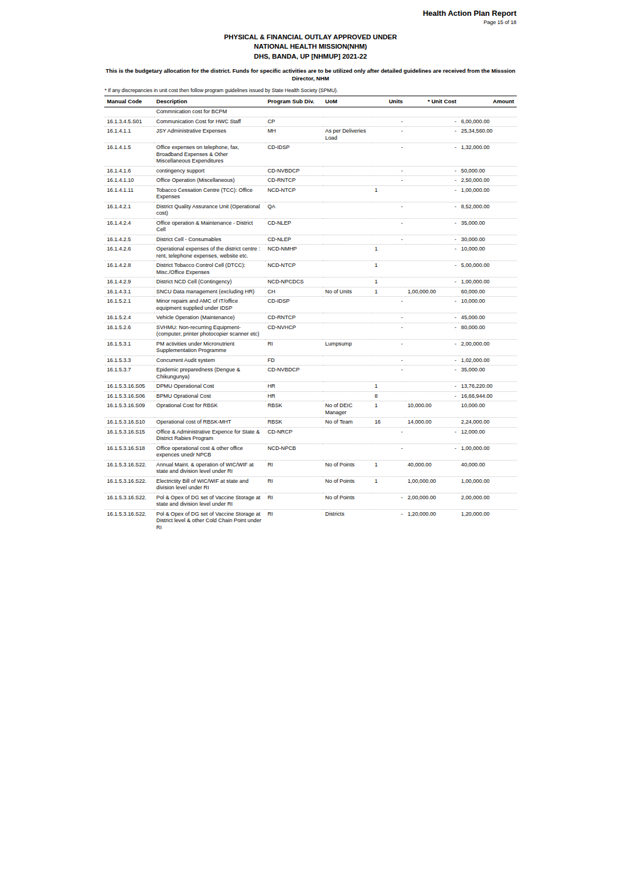Health Action Plan Report
Page 15 of 18
PHYSICAL & FINANCIAL OUTLAY APPROVED UNDER
NATIONAL HEALTH MISSION(NHM)
DHS, BANDA, UP [NHMUP] 2021-22
This is the budgetary allocation for the district. Funds for specific activities are to be utilized only after detailed guidelines are received from the Misssion Director, NHM
* If any discrepancies in unit cost then follow program guidelines issued by State Health Society (SPMU).
| Manual Code | Description | Program Sub Div. | UoM | Units | * Unit Cost | Amount |
| --- | --- | --- | --- | --- | --- | --- |
| | Commnication cost for BCPM | | | | | |
| 16.1.3.4.5.S01 | Communication Cost for HWC Staff | CP | | - | - | 6,00,000.00 |
| 16.1.4.1.1 | JSY Administrative Expenses | MH | As per Deliveries Load | - | - | 25,34,560.00 |
| 16.1.4.1.5 | Office expenses on telephone, fax, Broadband Expenses & Other Miscellaneous Expenditures | CD-IDSP | | - | - | 1,32,000.00 |
| 16.1.4.1.6 | contingency support | CD-NVBDCP | | - | - | 50,000.00 |
| 16.1.4.1.10 | Office Operation (Miscellaneous) | CD-RNTCP | | - | - | 2,50,000.00 |
| 16.1.4.1.11 | Tobacco Cessation Centre (TCC): Office Expenses | NCD-NTCP | | 1 | - | 1,00,000.00 |
| 16.1.4.2.1 | District Quality Assurance Unit (Operational cost) | QA | | - | - | 8,52,000.00 |
| 16.1.4.2.4 | Office operation & Maintenance - District Cell | CD-NLEP | | - | - | 35,000.00 |
| 16.1.4.2.5 | District Cell - Consumables | CD-NLEP | | - | - | 30,000.00 |
| 16.1.4.2.6 | Operational expenses of the district centre : rent, telephone expenses, website etc. | NCD-NMHP | | 1 | - | 10,000.00 |
| 16.1.4.2.8 | District Tobacco Control Cell (DTCC): Misc./Office Expenses | NCD-NTCP | | 1 | - | 5,00,000.00 |
| 16.1.4.2.9 | District NCD Cell (Contingency) | NCD-NPCDCS | | 1 | - | 1,00,000.00 |
| 16.1.4.3.1 | SNCU Data management (excluding HR) | CH | No of Units | 1 | 1,00,000.00 | 60,000.00 |
| 16.1.5.2.1 | Minor repairs and AMC of IT/office equipment supplied under IDSP | CD-IDSP | | - | - | 10,000.00 |
| 16.1.5.2.4 | Vehicle Operation (Maintenance) | CD-RNTCP | | - | - | 45,000.00 |
| 16.1.5.2.6 | SVHMU: Non-recurring Equipment- (computer, printer photocopier scanner etc) | CD-NVHCP | | - | - | 80,000.00 |
| 16.1.5.3.1 | PM activities under Micronutrient Supplementation Programme | RI | Lumpsump | - | - | 2,00,000.00 |
| 16.1.5.3.3 | Concurrent Audit system | FD | | - | - | 1,02,000.00 |
| 16.1.5.3.7 | Epidemic preparedness (Dengue & Chikungunya) | CD-NVBDCP | | - | - | 35,000.00 |
| 16.1.5.3.16.S05 | DPMU Operational Cost | HR | | 1 | - | 13,76,220.00 |
| 16.1.5.3.16.S06 | BPMU Oprational Cost | HR | | 8 | - | 16,66,944.00 |
| 16.1.5.3.16.S09 | Oprational Cost for RBSK | RBSK | No of DEIC Manager | 1 | 10,000.00 | 10,000.00 |
| 16.1.5.3.16.S10 | Operational cost of RBSK-MHT | RBSK | No of Team | 16 | 14,000.00 | 2,24,000.00 |
| 16.1.5.3.16.S15 | Office & Administrative Expence for State & District Rabies Program | CD-NRCP | | - | - | 12,000.00 |
| 16.1.5.3.16.S18 | Office operational cost & other office expences unedr NPCB | NCD-NPCB | | - | - | 1,00,000.00 |
| 16.1.5.3.16.S22. | Annual Maint. & operation of WIC/WIF at state and division level under RI | RI | No of Points | 1 | 40,000.00 | 40,000.00 |
| 16.1.5.3.16.S22. | Electrictity Bill of WIC/WIF at state and division level under RI | RI | No of Points | 1 | 1,00,000.00 | 1,00,000.00 |
| 16.1.5.3.16.S22. | Pol & Opex of DG set of Vaccine Storage at state and division level under RI | RI | No of Points | - | 2,00,000.00 | 2,00,000.00 |
| 16.1.5.3.16.S22. | Pol & Opex of DG set of Vaccine Storage at District level & other Cold Chain Point under RI | RI | Districts | - | 1,20,000.00 | 1,20,000.00 |